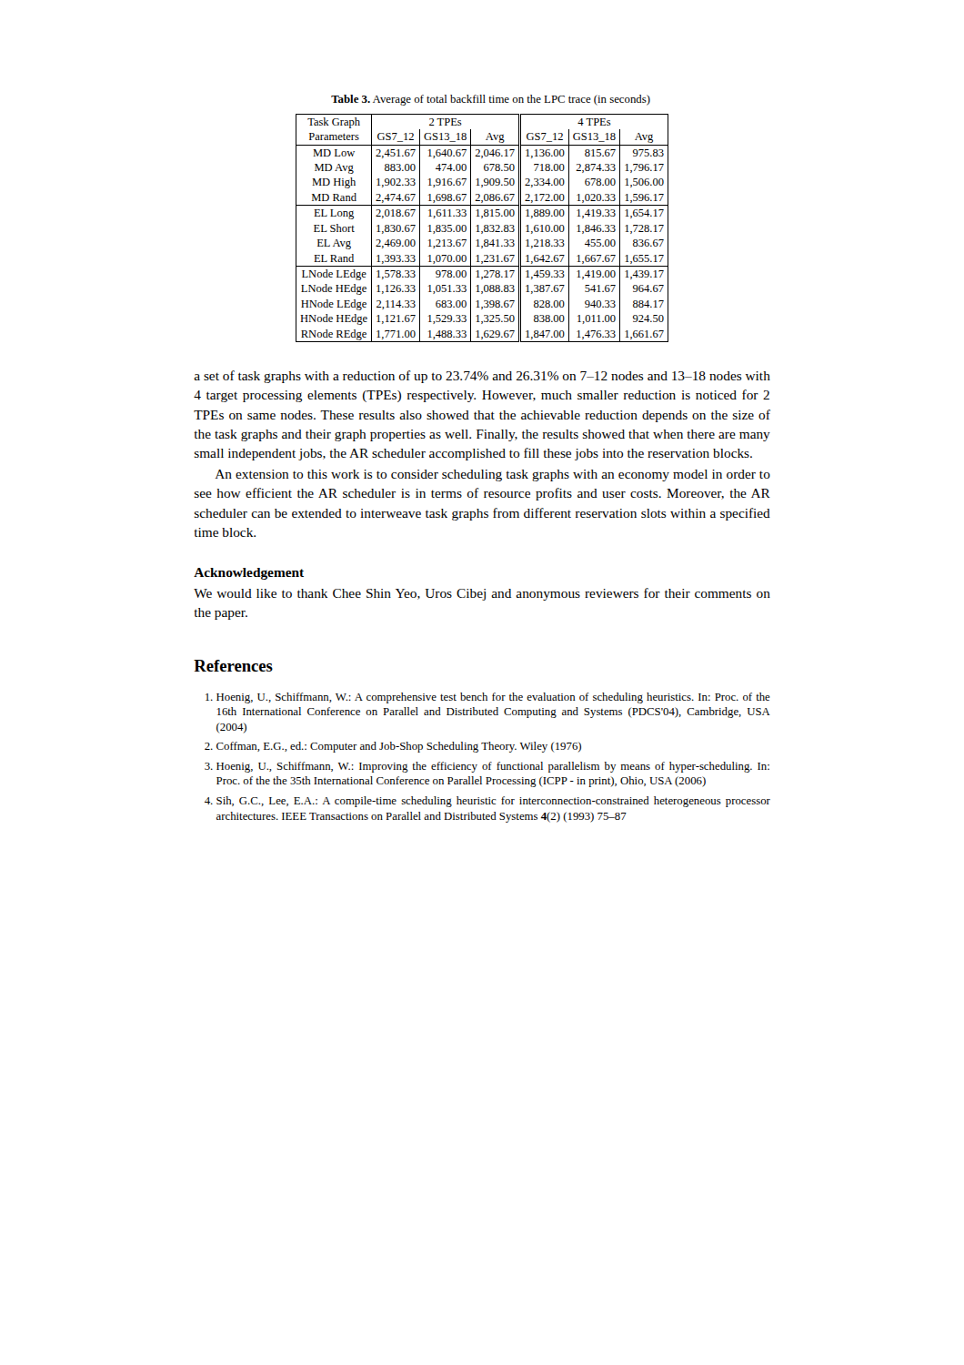Table 3. Average of total backfill time on the LPC trace (in seconds)
| Task Graph | 2 TPEs | 4 TPEs |
| --- | --- | --- |
| Parameters | GS7_12 | GS13_18 | Avg | GS7_12 | GS13_18 | Avg |
| MD Low | 2,451.67 | 1,640.67 | 2,046.17 | 1,136.00 | 815.67 | 975.83 |
| MD Avg | 883.00 | 474.00 | 678.50 | 718.00 | 2,874.33 | 1,796.17 |
| MD High | 1,902.33 | 1,916.67 | 1,909.50 | 2,334.00 | 678.00 | 1,506.00 |
| MD Rand | 2,474.67 | 1,698.67 | 2,086.67 | 2,172.00 | 1,020.33 | 1,596.17 |
| EL Long | 2,018.67 | 1,611.33 | 1,815.00 | 1,889.00 | 1,419.33 | 1,654.17 |
| EL Short | 1,830.67 | 1,835.00 | 1,832.83 | 1,610.00 | 1,846.33 | 1,728.17 |
| EL Avg | 2,469.00 | 1,213.67 | 1,841.33 | 1,218.33 | 455.00 | 836.67 |
| EL Rand | 1,393.33 | 1,070.00 | 1,231.67 | 1,642.67 | 1,667.67 | 1,655.17 |
| LNode LEdge | 1,578.33 | 978.00 | 1,278.17 | 1,459.33 | 1,419.00 | 1,439.17 |
| LNode HEdge | 1,126.33 | 1,051.33 | 1,088.83 | 1,387.67 | 541.67 | 964.67 |
| HNode LEdge | 2,114.33 | 683.00 | 1,398.67 | 828.00 | 940.33 | 884.17 |
| HNode HEdge | 1,121.67 | 1,529.33 | 1,325.50 | 838.00 | 1,011.00 | 924.50 |
| RNode REdge | 1,771.00 | 1,488.33 | 1,629.67 | 1,847.00 | 1,476.33 | 1,661.67 |
a set of task graphs with a reduction of up to 23.74% and 26.31% on 7–12 nodes and 13–18 nodes with 4 target processing elements (TPEs) respectively. However, much smaller reduction is noticed for 2 TPEs on same nodes. These results also showed that the achievable reduction depends on the size of the task graphs and their graph properties as well. Finally, the results showed that when there are many small independent jobs, the AR scheduler accomplished to fill these jobs into the reservation blocks.
An extension to this work is to consider scheduling task graphs with an economy model in order to see how efficient the AR scheduler is in terms of resource profits and user costs. Moreover, the AR scheduler can be extended to interweave task graphs from different reservation slots within a specified time block.
Acknowledgement
We would like to thank Chee Shin Yeo, Uros Cibej and anonymous reviewers for their comments on the paper.
References
Hoenig, U., Schiffmann, W.: A comprehensive test bench for the evaluation of scheduling heuristics. In: Proc. of the 16th International Conference on Parallel and Distributed Computing and Systems (PDCS'04), Cambridge, USA (2004)
Coffman, E.G., ed.: Computer and Job-Shop Scheduling Theory. Wiley (1976)
Hoenig, U., Schiffmann, W.: Improving the efficiency of functional parallelism by means of hyper-scheduling. In: Proc. of the the 35th International Conference on Parallel Processing (ICPP - in print), Ohio, USA (2006)
Sih, G.C., Lee, E.A.: A compile-time scheduling heuristic for interconnection-constrained heterogeneous processor architectures. IEEE Transactions on Parallel and Distributed Systems 4(2) (1993) 75–87